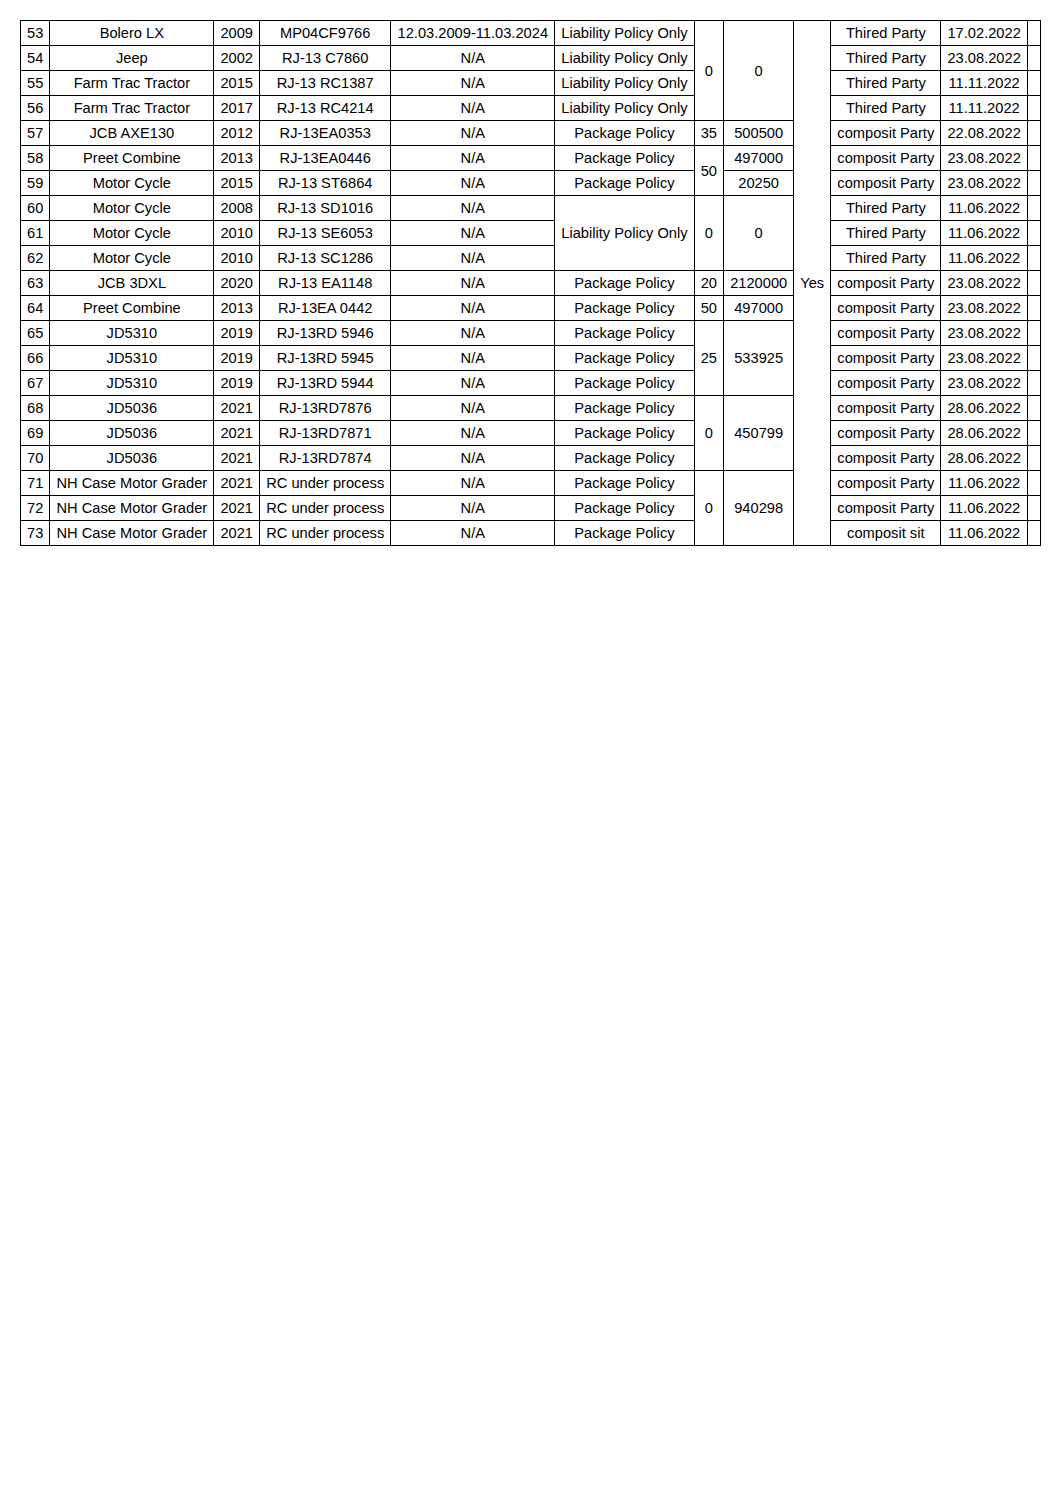| 53 | Bolero LX | 2009 | MP04CF9766 | 12.03.2009-11.03.2024 | Liability Policy Only | 0 | 0 | Yes | Thired Party | 17.02.2022 | |
| 54 | Jeep | 2002 | RJ-13 C7860 | N/A | Liability Policy Only | Thired Party | 23.08.2022 | |
| 55 | Farm Trac Tractor | 2015 | RJ-13 RC1387 | N/A | Liability Policy Only | Thired Party | 11.11.2022 | |
| 56 | Farm Trac Tractor | 2017 | RJ-13 RC4214 | N/A | Liability Policy Only | Thired Party | 11.11.2022 | |
| 57 | JCB AXE130 | 2012 | RJ-13EA0353 | N/A | Package Policy | 35 | 500500 | composit Party | 22.08.2022 | |
| 58 | Preet Combine | 2013 | RJ-13EA0446 | N/A | Package Policy | 50 | 497000 | composit Party | 23.08.2022 | |
| 59 | Motor Cycle | 2015 | RJ-13 ST6864 | N/A | Package Policy | 20250 | composit Party | 23.08.2022 | |
| 60 | Motor Cycle | 2008 | RJ-13 SD1016 | N/A | Liability Policy Only | 0 | 0 | Thired Party | 11.06.2022 | |
| 61 | Motor Cycle | 2010 | RJ-13 SE6053 | N/A | Thired Party | 11.06.2022 | |
| 62 | Motor Cycle | 2010 | RJ-13 SC1286 | N/A | Thired Party | 11.06.2022 | |
| 63 | JCB 3DXL | 2020 | RJ-13 EA1148 | N/A | Package Policy | 20 | 2120000 | composit Party | 23.08.2022 | |
| 64 | Preet Combine | 2013 | RJ-13EA 0442 | N/A | Package Policy | 50 | 497000 | composit Party | 23.08.2022 | |
| 65 | JD5310 | 2019 | RJ-13RD 5946 | N/A | Package Policy | 25 | 533925 | composit Party | 23.08.2022 | |
| 66 | JD5310 | 2019 | RJ-13RD 5945 | N/A | Package Policy | composit Party | 23.08.2022 | |
| 67 | JD5310 | 2019 | RJ-13RD 5944 | N/A | Package Policy | composit Party | 23.08.2022 | |
| 68 | JD5036 | 2021 | RJ-13RD7876 | N/A | Package Policy | 0 | 450799 | composit Party | 28.06.2022 | |
| 69 | JD5036 | 2021 | RJ-13RD7871 | N/A | Package Policy | composit Party | 28.06.2022 | |
| 70 | JD5036 | 2021 | RJ-13RD7874 | N/A | Package Policy | composit Party | 28.06.2022 | |
| 71 | NH Case Motor Grader | 2021 | RC under process | N/A | Package Policy | 0 | 940298 | composit Party | 11.06.2022 | |
| 72 | NH Case Motor Grader | 2021 | RC under process | N/A | Package Policy | composit Party | 11.06.2022 | |
| 73 | NH Case Motor Grader | 2021 | RC under process | N/A | Package Policy | composit sit | 11.06.2022 | |